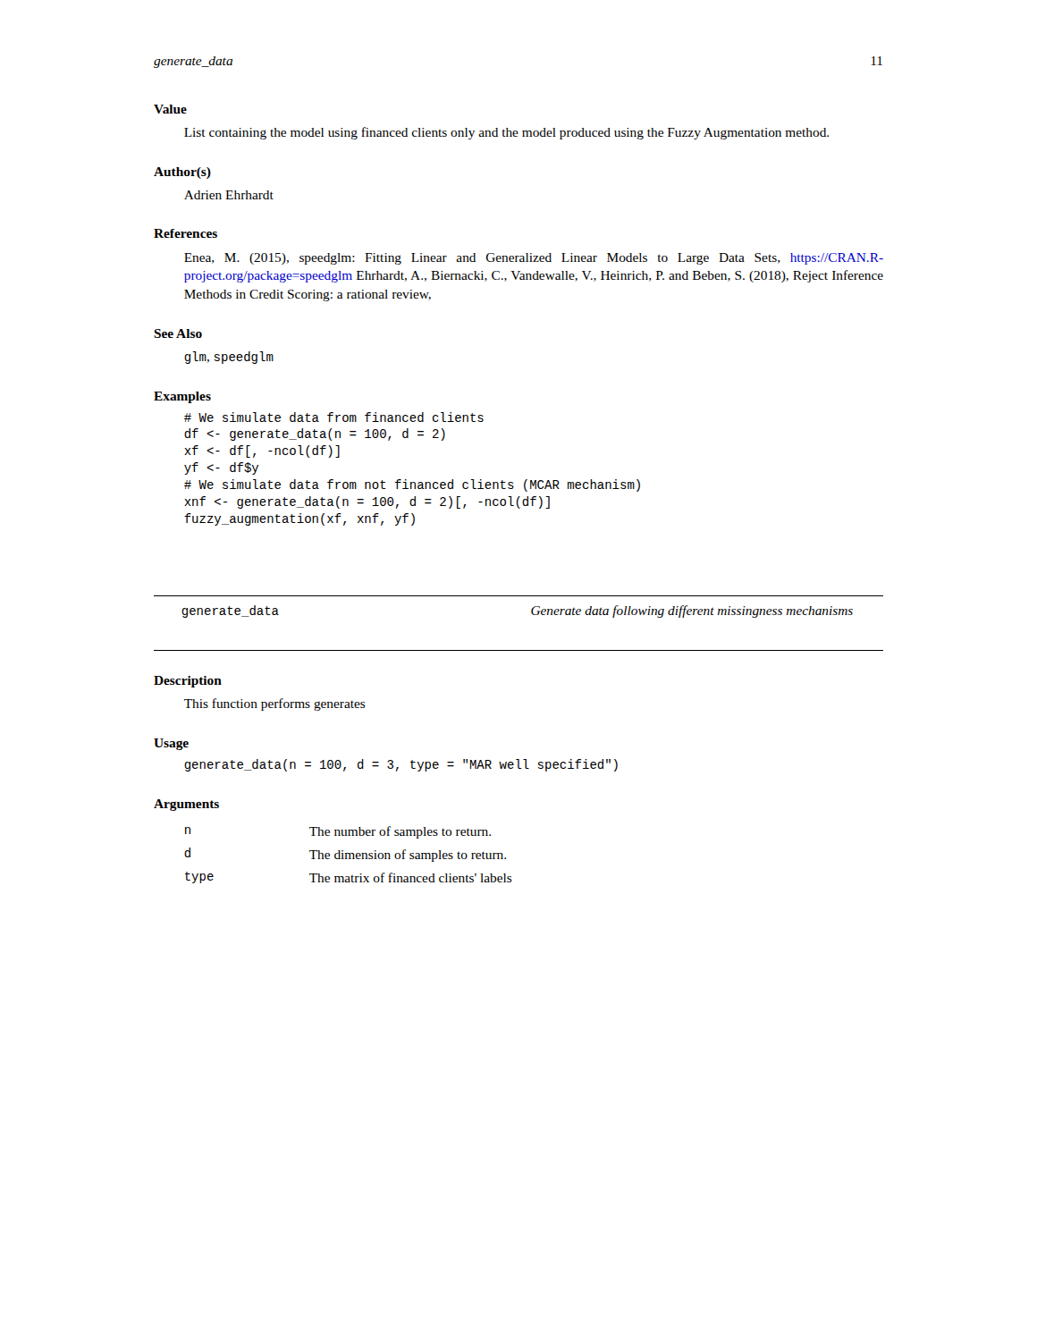generate_data 11
Value
List containing the model using financed clients only and the model produced using the Fuzzy Augmentation method.
Author(s)
Adrien Ehrhardt
References
Enea, M. (2015), speedglm: Fitting Linear and Generalized Linear Models to Large Data Sets, https://CRAN.R-project.org/package=speedglm Ehrhardt, A., Biernacki, C., Vandewalle, V., Heinrich, P. and Beben, S. (2018), Reject Inference Methods in Credit Scoring: a rational review,
See Also
glm, speedglm
Examples
# We simulate data from financed clients
df <- generate_data(n = 100, d = 2)
xf <- df[, -ncol(df)]
yf <- df$y
# We simulate data from not financed clients (MCAR mechanism)
xnf <- generate_data(n = 100, d = 2)[, -ncol(df)]
fuzzy_augmentation(xf, xnf, yf)
generate_data Generate data following different missingness mechanisms
Description
This function performs generates
Usage
generate_data(n = 100, d = 3, type = "MAR well specified")
Arguments
| n | The number of samples to return. |
| d | The dimension of samples to return. |
| type | The matrix of financed clients' labels |